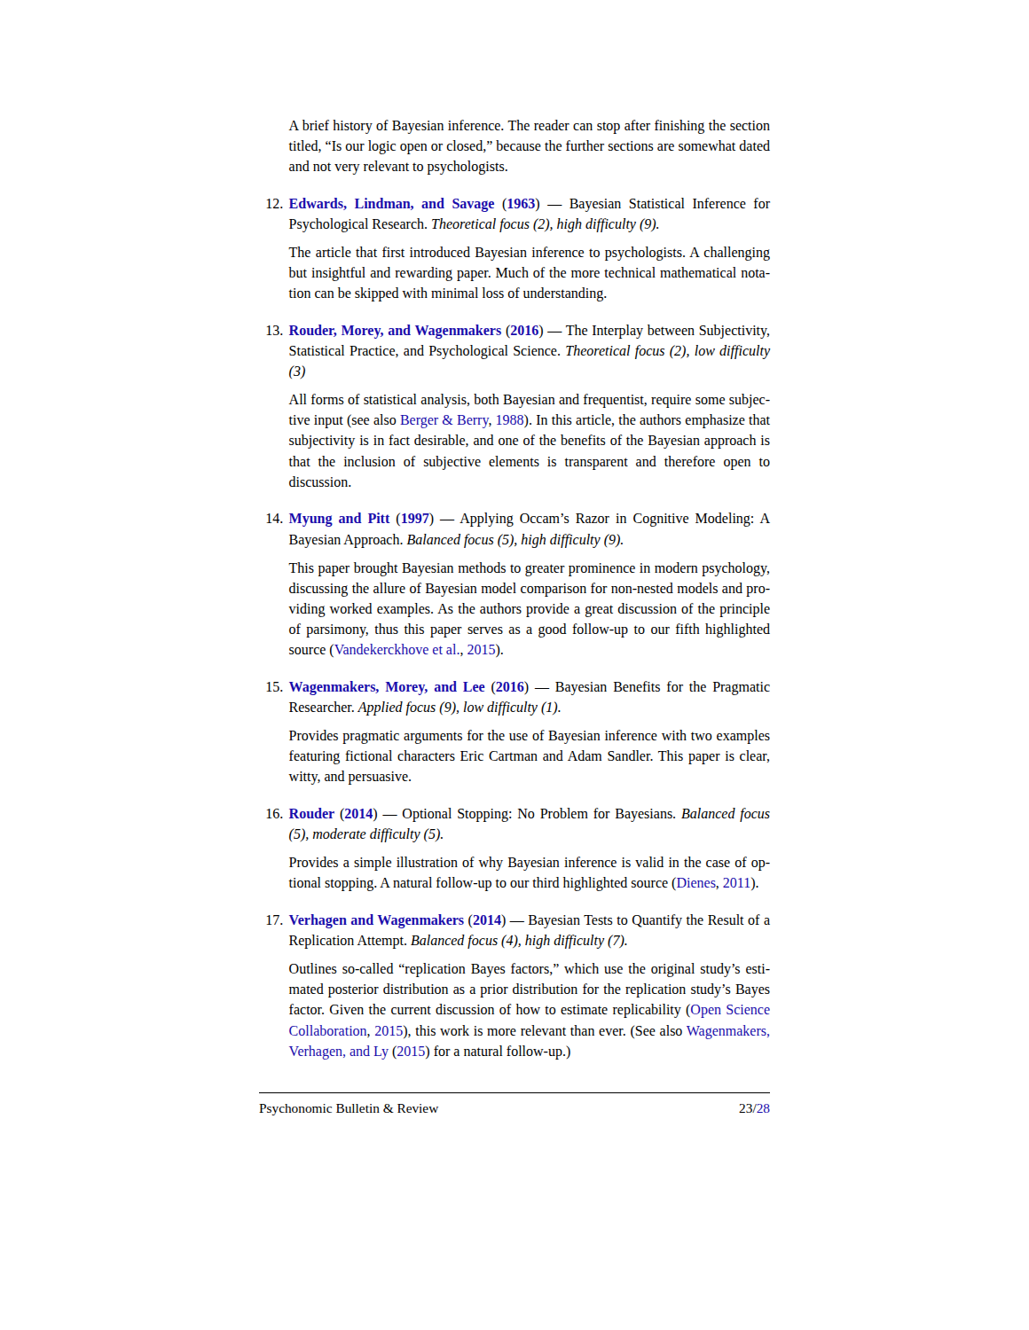A brief history of Bayesian inference. The reader can stop after finishing the section titled, “Is our logic open or closed,” because the further sections are somewhat dated and not very relevant to psychologists.
12.
Edwards, Lindman, and Savage (1963) — Bayesian Statistical Inference for Psychological Research. Theoretical focus (2), high difficulty (9).
The article that first introduced Bayesian inference to psychologists. A challenging but insightful and rewarding paper. Much of the more technical mathematical notation can be skipped with minimal loss of understanding.
13.
Rouder, Morey, and Wagenmakers (2016) — The Interplay between Subjectivity, Statistical Practice, and Psychological Science. Theoretical focus (2), low difficulty (3)
All forms of statistical analysis, both Bayesian and frequentist, require some subjective input (see also Berger & Berry, 1988). In this article, the authors emphasize that subjectivity is in fact desirable, and one of the benefits of the Bayesian approach is that the inclusion of subjective elements is transparent and therefore open to discussion.
14.
Myung and Pitt (1997) — Applying Occam’s Razor in Cognitive Modeling: A Bayesian Approach. Balanced focus (5), high difficulty (9).
This paper brought Bayesian methods to greater prominence in modern psychology, discussing the allure of Bayesian model comparison for non-nested models and providing worked examples. As the authors provide a great discussion of the principle of parsimony, thus this paper serves as a good follow-up to our fifth highlighted source (Vandekerckhove et al., 2015).
15.
Wagenmakers, Morey, and Lee (2016) — Bayesian Benefits for the Pragmatic Researcher. Applied focus (9), low difficulty (1).
Provides pragmatic arguments for the use of Bayesian inference with two examples featuring fictional characters Eric Cartman and Adam Sandler. This paper is clear, witty, and persuasive.
16.
Rouder (2014) — Optional Stopping: No Problem for Bayesians. Balanced focus (5), moderate difficulty (5).
Provides a simple illustration of why Bayesian inference is valid in the case of optional stopping. A natural follow-up to our third highlighted source (Dienes, 2011).
17.
Verhagen and Wagenmakers (2014) — Bayesian Tests to Quantify the Result of a Replication Attempt. Balanced focus (4), high difficulty (7).
Outlines so-called “replication Bayes factors,” which use the original study’s estimated posterior distribution as a prior distribution for the replication study’s Bayes factor. Given the current discussion of how to estimate replicability (Open Science Collaboration, 2015), this work is more relevant than ever. (See also Wagenmakers, Verhagen, and Ly (2015) for a natural follow-up.)
Psychonomic Bulletin & Review 23/28